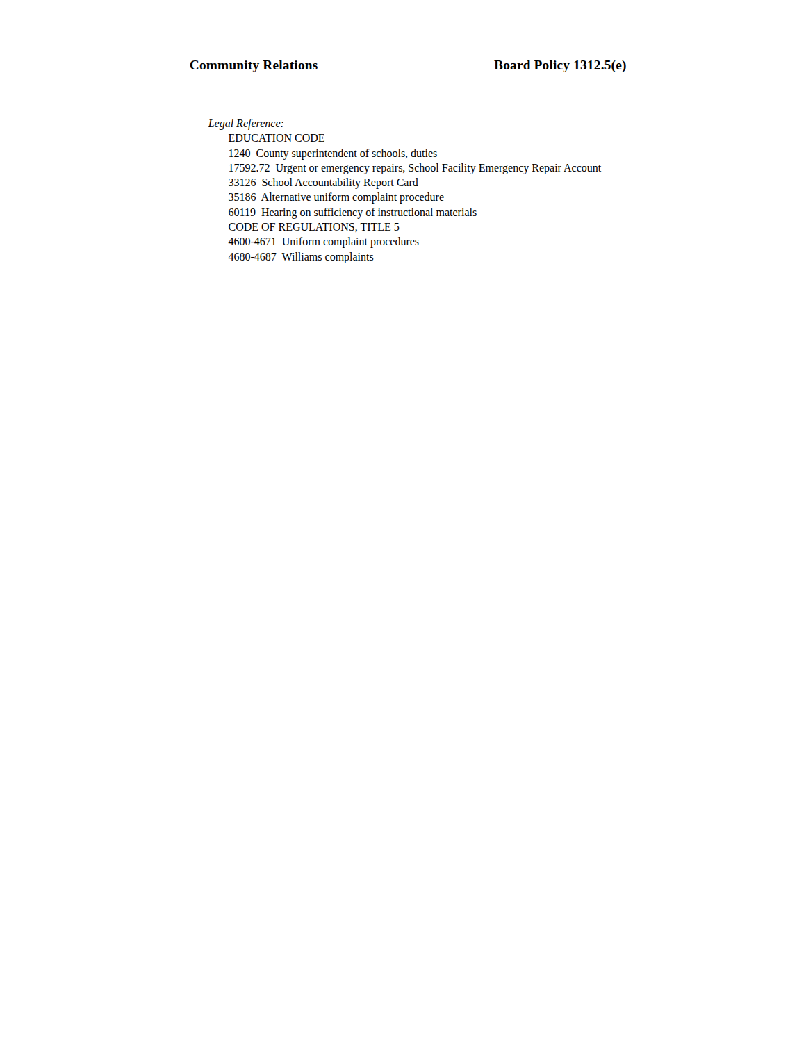Community Relations Board Policy 1312.5(e)
Legal Reference:
EDUCATION CODE
1240 County superintendent of schools, duties
17592.72 Urgent or emergency repairs, School Facility Emergency Repair Account
33126 School Accountability Report Card
35186 Alternative uniform complaint procedure
60119 Hearing on sufficiency of instructional materials
CODE OF REGULATIONS, TITLE 5
4600-4671 Uniform complaint procedures
4680-4687 Williams complaints